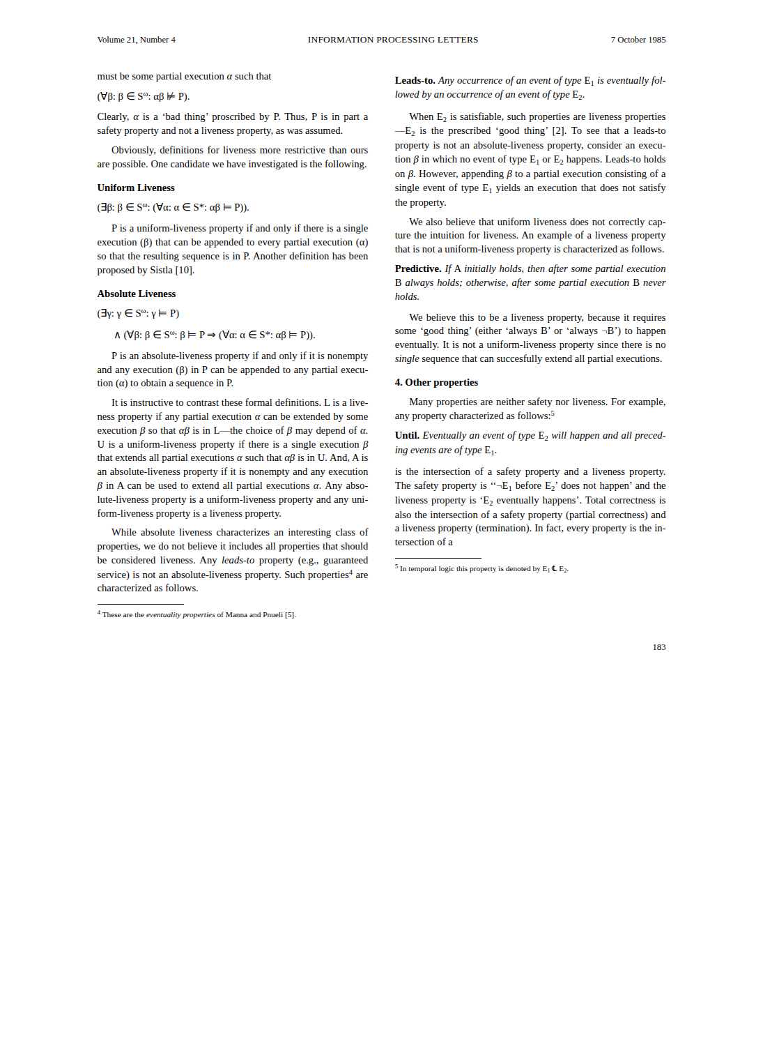Volume 21, Number 4 Information Processing Letters 7 October 1985
must be some partial execution α such that
(∀β: β ∈ Sω: αβ ⊭ P).
Clearly, α is a ‘bad thing’ proscribed by P. Thus, P is in part a safety property and not a liveness property, as was assumed.
Obviously, definitions for liveness more restrictive than ours are possible. One candidate we have investigated is the following.
Uniform Liveness
(∃β: β ∈ Sω: (∀α: α ∈ S*: αβ ⊨ P)).
P is a uniform-liveness property if and only if there is a single execution (β) that can be appended to every partial execution (α) so that the resulting sequence is in P. Another definition has been proposed by Sistla [10].
Absolute Liveness
(∃γ: γ ∈ Sω: γ ⊨ P)
∧ (∀β: β ∈ Sω: β ⊨ P ⇒ (∀α: α ∈ S*: αβ ⊨ P)).
P is an absolute-liveness property if and only if it is nonempty and any execution (β) in P can be appended to any partial execution (α) to obtain a sequence in P.
It is instructive to contrast these formal definitions. L is a liveness property if any partial execution α can be extended by some execution β so that αβ is in L—the choice of β may depend of α. U is a uniform-liveness property if there is a single execution β that extends all partial executions α such that αβ is in U. And, A is an absolute-liveness property if it is nonempty and any execution β in A can be used to extend all partial executions α. Any absolute-liveness property is a uniform-liveness property and any uniform-liveness property is a liveness property.
While absolute liveness characterizes an interesting class of properties, we do not believe it includes all properties that should be considered liveness. Any leads-to property (e.g., guaranteed service) is not an absolute-liveness property. Such properties4 are characterized as follows.
4 These are the eventuality properties of Manna and Pnueli [5].
Leads-to. Any occurrence of an event of type E1 is eventually followed by an occurrence of an event of type E2.
When E2 is satisfiable, such properties are liveness properties—E2 is the prescribed ‘good thing’ [2]. To see that a leads-to property is not an absolute-liveness property, consider an execution β in which no event of type E1 or E2 happens. Leads-to holds on β. However, appending β to a partial execution consisting of a single event of type E1 yields an execution that does not satisfy the property.
We also believe that uniform liveness does not correctly capture the intuition for liveness. An example of a liveness property that is not a uniform-liveness property is characterized as follows.
Predictive. If A initially holds, then after some partial execution B always holds; otherwise, after some partial execution B never holds.
We believe this to be a liveness property, because it requires some ‘good thing’ (either ‘always B’ or ‘always ¬B’) to happen eventually. It is not a uniform-liveness property since there is no single sequence that can succesfully extend all partial executions.
4. Other properties
Many properties are neither safety nor liveness. For example, any property characterized as follows:5
Until. Eventually an event of type E2 will happen and all preceding events are of type E1.
is the intersection of a safety property and a liveness property. The safety property is ‘‘¬E1 before E2’ does not happen’ and the liveness property is ‘E2 eventually happens’. Total correctness is also the intersection of a safety property (partial correctness) and a liveness property (termination). In fact, every property is the intersection of a
5 In temporal logic this property is denoted by E1 ℄ E2.
183